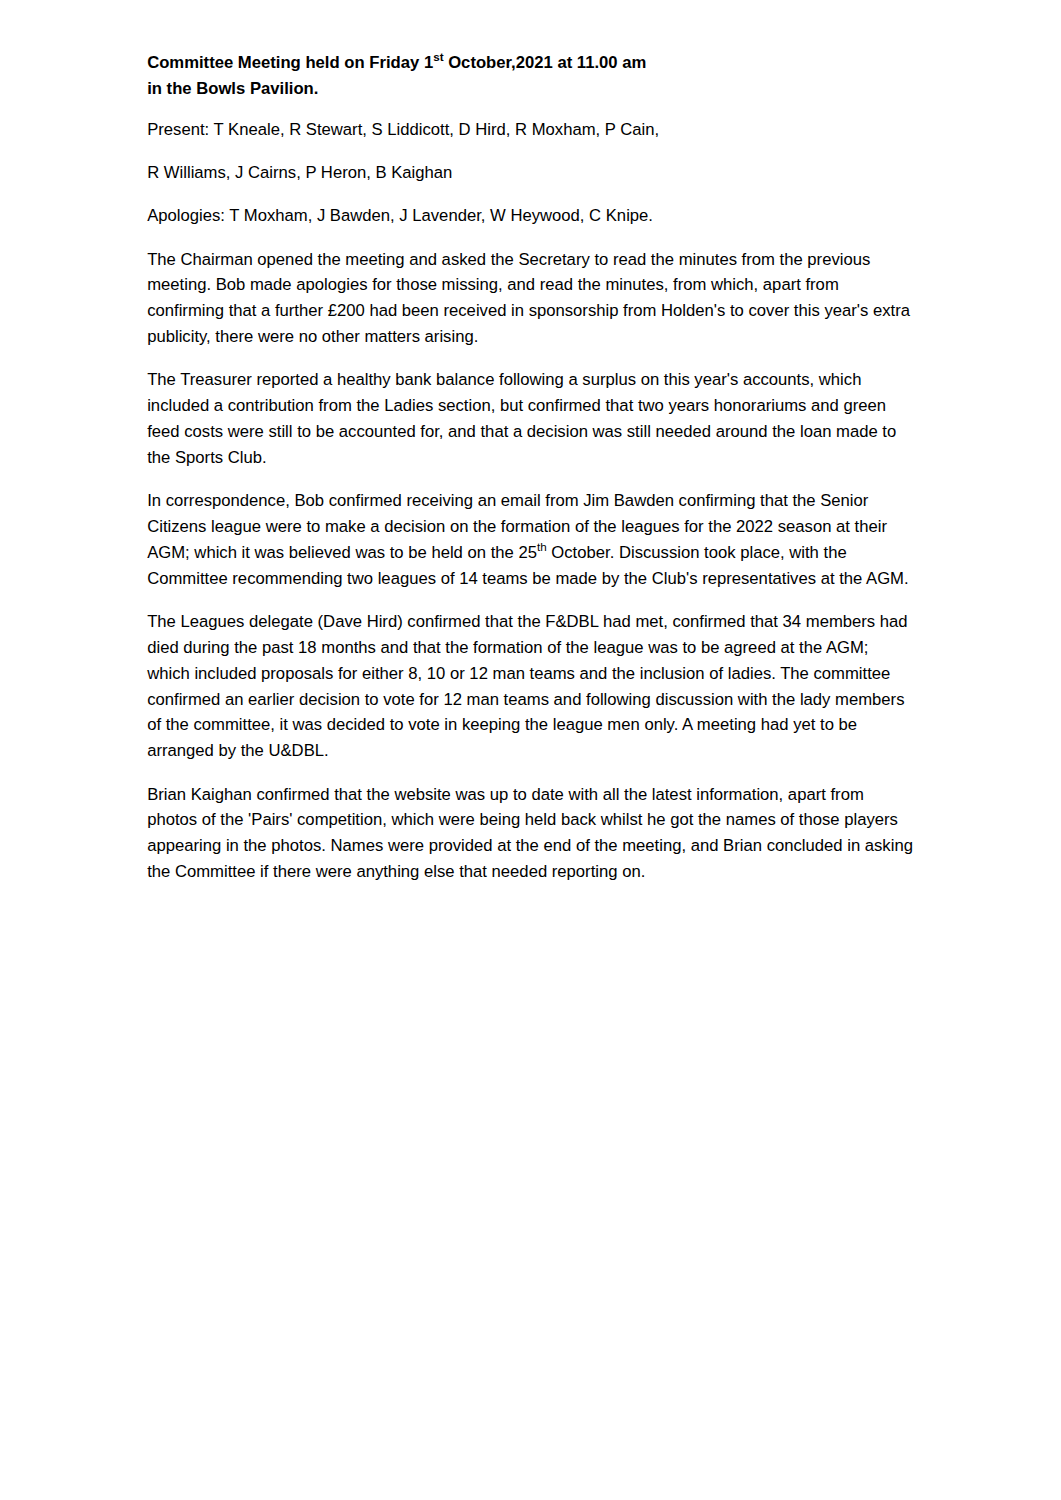Committee Meeting held on Friday 1st October,2021 at 11.00 am in the Bowls Pavilion.
Present: T Kneale, R Stewart, S Liddicott, D Hird, R Moxham, P Cain,
R Williams, J Cairns, P Heron, B Kaighan
Apologies: T Moxham, J Bawden, J Lavender, W Heywood, C Knipe.
The Chairman opened the meeting and asked the Secretary to read the minutes from the previous meeting. Bob made apologies for those missing, and read the minutes, from which, apart from confirming that a further £200 had been received in sponsorship from Holden's to cover this year's extra publicity, there were no other matters arising.
The Treasurer reported a healthy bank balance following a surplus on this year's accounts, which included a contribution from the Ladies section, but confirmed that two years honorariums and green feed costs were still to be accounted for, and that a decision was still needed around the loan made to the Sports Club.
In correspondence, Bob confirmed receiving an email from Jim Bawden confirming that the Senior Citizens league were to make a decision on the formation of the leagues for the 2022 season at their AGM; which it was believed was to be held on the 25th October. Discussion took place, with the Committee recommending two leagues of 14 teams be made by the Club's representatives at the AGM.
The Leagues delegate (Dave Hird) confirmed that the F&DBL had met, confirmed that 34 members had died during the past 18 months and that the formation of the league was to be agreed at the AGM; which included proposals for either 8, 10 or 12 man teams and the inclusion of ladies. The committee confirmed an earlier decision to vote for 12 man teams and following discussion with the lady members of the committee, it was decided to vote in keeping the league men only. A meeting had yet to be arranged by the U&DBL.
Brian Kaighan confirmed that the website was up to date with all the latest information, apart from photos of the 'Pairs' competition, which were being held back whilst he got the names of those players appearing in the photos. Names were provided at the end of the meeting, and Brian concluded in asking the Committee if there were anything else that needed reporting on.